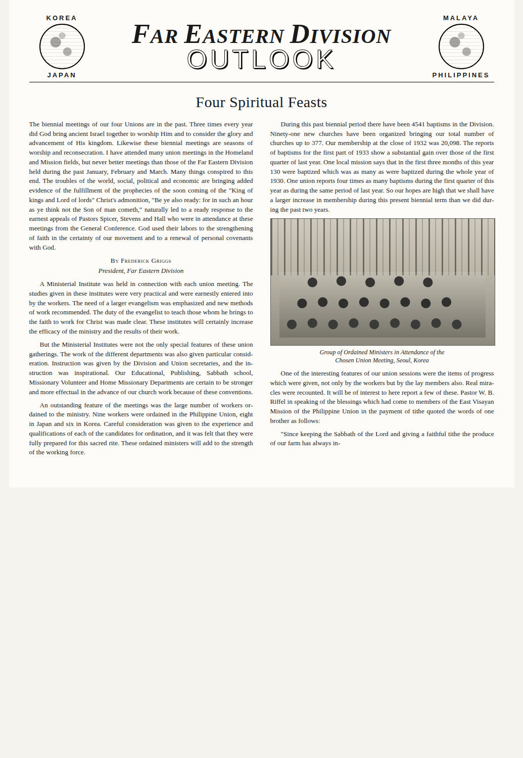KOREA
JAPAN
FAR EASTERN DIVISION
OUTLOOK
MALAYA
PHILIPPINES
Four Spiritual Feasts
The biennial meetings of our four Unions are in the past. Three times every year did God bring ancient Israel together to worship Him and to consider the glory and advancement of His kingdom. Likewise these biennial meetings are seasons of worship and reconsecration. I have attended many union meetings in the Homeland and Mission fields, but never better meetings than those of the Far Eastern Division held during the past January, February and March. Many things conspired to this end. The troubles of the world, social, political and economic are bringing added evidence of the fulfillment of the prophecies of the soon coming of the "King of kings and Lord of lords" Christ's admonition, "Be ye also ready: for in such an hour as ye think not the Son of man cometh," naturally led to a ready response to the earnest appeals of Pastors Spicer, Stevens and Hall who were in attendance at these meetings from the General Conference. God used their labors to the strengthening of faith in the certainty of our movement and to a renewal of personal covenants with God.
By Frederick Griggs President, Far Eastern Division
A Ministerial Institute was held in connection with each union meeting. The studies given in these institutes were very practical and were earnestly entered into by the workers. The need of a larger evangelism was emphasized and new methods of work recommended. The duty of the evangelist to teach those whom he brings to the faith to work for Christ was made clear. These institutes will certainly increase the efficacy of the ministry and the results of their work.
But the Ministerial Institutes were not the only special features of these union gatherings. The work of the different departments was also given particular consideration. Instruction was given by the Division and Union secretaries, and the instruction was inspirational. Our Educational, Publishing, Sabbath school, Missionary Volunteer and Home Missionary Departments are certain to be stronger and more effectual in the advance of our church work because of these conventions.
An outstanding feature of the meetings was the large number of workers ordained to the ministry. Nine workers were ordained in the Philippine Union, eight in Japan and six in Korea. Careful consideration was given to the experience and qualifications of each of the candidates for ordination, and it was felt that they were fully prepared for this sacred rite. These ordained ministers will add to the strength of the working force.
During this past biennial period there have been 4541 baptisms in the Division. Ninety-one new churches have been organized bringing our total number of churches up to 377. Our membership at the close of 1932 was 20,098. The reports of baptisms for the first part of 1933 show a substantial gain over those of the first quarter of last year. One local mission says that in the first three months of this year 130 were baptized which was as many as were baptized during the whole year of 1930. One union reports four times as many baptisms during the first quarter of this year as during the same period of last year. So our hopes are high that we shall have a larger increase in membership during this present biennial term than we did during the past two years.
Group of Ordained Ministers in Attendance of the
Chosen Union Meeting, Seoul, Korea
One of the interesting features of our union sessions were the items of progress which were given, not only by the workers but by the lay members also. Real miracles were recounted. It will be of interest to here report a few of these. Pastor W. B. Riffel in speaking of the blessings which had come to members of the East Visayan Mission of the Philippine Union in the payment of tithe quoted the words of one brother as follows:
"Since keeping the Sabbath of the Lord and giving a faithful tithe the produce of our farm has always in-